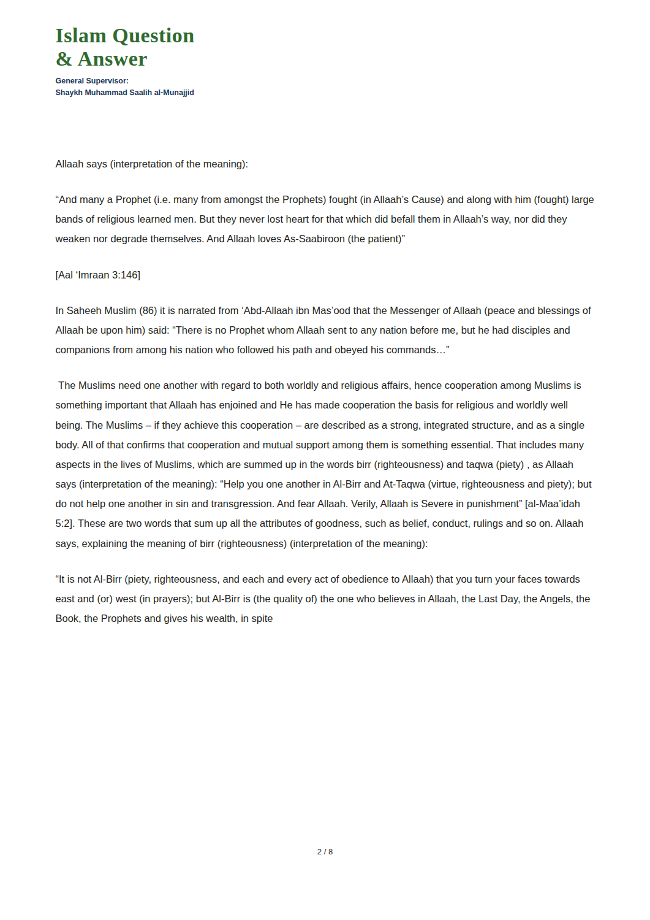Islam Question
& Answer
General Supervisor:
Shaykh Muhammad Saalih al-Munajjid
Allaah says (interpretation of the meaning):
“And many a Prophet (i.e. many from amongst the Prophets) fought (in Allaah’s Cause) and along with him (fought) large bands of religious learned men. But they never lost heart for that which did befall them in Allaah’s way, nor did they weaken nor degrade themselves. And Allaah loves As-Saabiroon (the patient)”
[Aal ‘Imraan 3:146]
In Saheeh Muslim (86) it is narrated from ‘Abd-Allaah ibn Mas’ood that the Messenger of Allaah (peace and blessings of Allaah be upon him) said: “There is no Prophet whom Allaah sent to any nation before me, but he had disciples and companions from among his nation who followed his path and obeyed his commands…”
The Muslims need one another with regard to both worldly and religious affairs, hence cooperation among Muslims is something important that Allaah has enjoined and He has made cooperation the basis for religious and worldly well being. The Muslims – if they achieve this cooperation – are described as a strong, integrated structure, and as a single body. All of that confirms that cooperation and mutual support among them is something essential. That includes many aspects in the lives of Muslims, which are summed up in the words birr (righteousness) and taqwa (piety) , as Allaah says (interpretation of the meaning): “Help you one another in Al-Birr and At-Taqwa (virtue, righteousness and piety); but do not help one another in sin and transgression. And fear Allaah. Verily, Allaah is Severe in punishment” [al-Maa’idah 5:2]. These are two words that sum up all the attributes of goodness, such as belief, conduct, rulings and so on. Allaah says, explaining the meaning of birr (righteousness) (interpretation of the meaning):
“It is not Al-Birr (piety, righteousness, and each and every act of obedience to Allaah) that you turn your faces towards east and (or) west (in prayers); but Al-Birr is (the quality of) the one who believes in Allaah, the Last Day, the Angels, the Book, the Prophets and gives his wealth, in spite
2 / 8